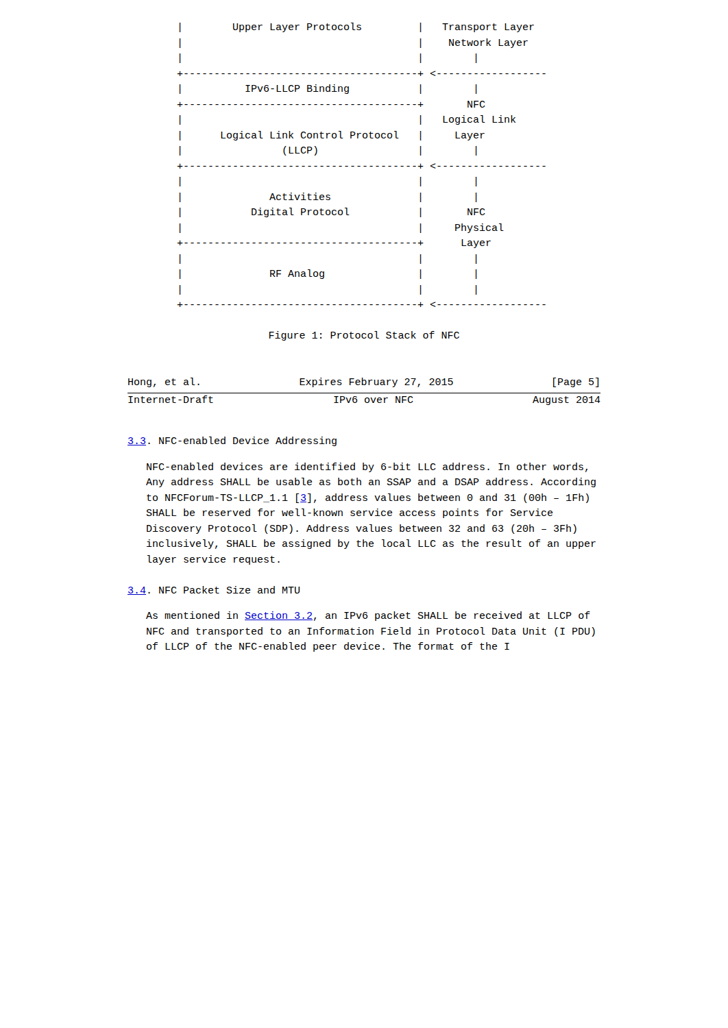|        Upper Layer Protocols         |   Transport Layer
        |                                      |    Network Layer
        |                                      |        |
        +--------------------------------------+ <------------------
        |          IPv6-LLCP Binding           |        |
        +--------------------------------------+       NFC
        |                                      |   Logical Link
        |      Logical Link Control Protocol   |     Layer
        |                (LLCP)                |        |
        +--------------------------------------+ <------------------
        |                                      |        |
        |              Activities              |        |
        |           Digital Protocol           |       NFC
        |                                      |     Physical
        +--------------------------------------+      Layer
        |                                      |        |
        |              RF Analog               |        |
        |                                      |        |
        +--------------------------------------+ <------------------
Figure 1: Protocol Stack of NFC
Hong, et al. Expires February 27, 2015[Page 5]
Internet-Draft IPv6 over NFC August 2014
3.3. NFC-enabled Device Addressing
NFC-enabled devices are identified by 6-bit LLC address. In other words, Any address SHALL be usable as both an SSAP and a DSAP address. According to NFCForum-TS-LLCP_1.1 [3], address values between 0 and 31 (00h – 1Fh) SHALL be reserved for well-known service access points for Service Discovery Protocol (SDP). Address values between 32 and 63 (20h – 3Fh) inclusively, SHALL be assigned by the local LLC as the result of an upper layer service request.
3.4. NFC Packet Size and MTU
As mentioned in Section 3.2, an IPv6 packet SHALL be received at LLCP of NFC and transported to an Information Field in Protocol Data Unit (I PDU) of LLCP of the NFC-enabled peer device. The format of the I